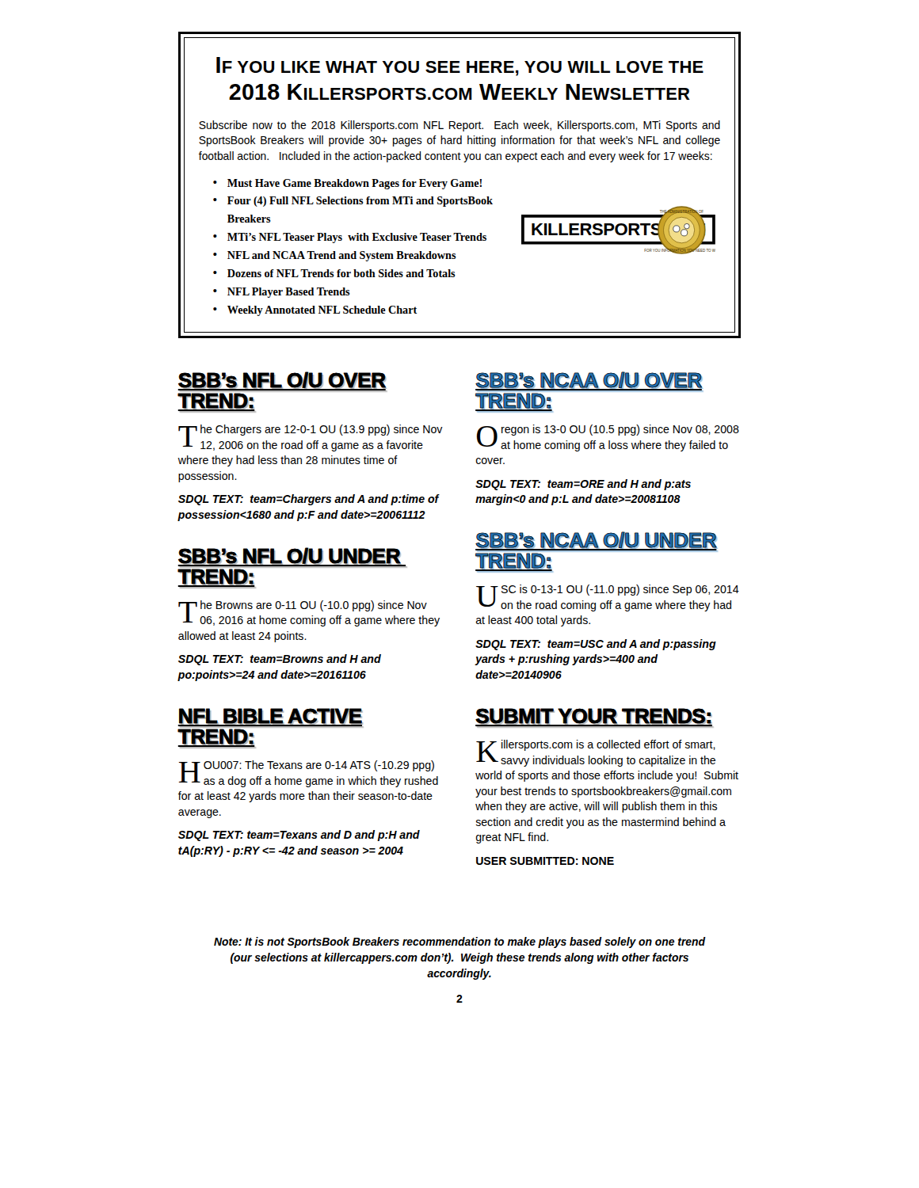IF YOU LIKE WHAT YOU SEE HERE, YOU WILL LOVE THE 2018 KILLERSPORTS.COM WEEKLY NEWSLETTER
Subscribe now to the 2018 Killersports.com NFL Report. Each week, Killersports.com, MTi Sports and SportsBook Breakers will provide 30+ pages of hard hitting information for that week’s NFL and college football action. Included in the action-packed content you can expect each and every week for 17 weeks:
Must Have Game Breakdown Pages for Every Game!
Four (4) Full NFL Selections from MTi and SportsBook Breakers
MTi’s NFL Teaser Plays with Exclusive Teaser Trends
NFL and NCAA Trend and System Breakdowns
Dozens of NFL Trends for both Sides and Totals
NFL Player Based Trends
Weekly Annotated NFL Schedule Chart
KILLERSPORTS.COM THE ADMINISTRATION OF FOR YOU INFORMATION YOU NEED TO WIN
SBB’s NFL O/U OVER TREND:
The Chargers are 12-0-1 OU (13.9 ppg) since Nov 12, 2006 on the road off a game as a favorite where they had less than 28 minutes time of possession.
SDQL TEXT: team=Chargers and A and p:time of possession<1680 and p:F and date>=20061112
SBB’s NFL O/U UNDER TREND:
The Browns are 0-11 OU (-10.0 ppg) since Nov 06, 2016 at home coming off a game where they allowed at least 24 points.
SDQL TEXT: team=Browns and H and po:points>=24 and date>=20161106
NFL BIBLE ACTIVE TREND:
HOU007: The Texans are 0-14 ATS (-10.29 ppg) as a dog off a home game in which they rushed for at least 42 yards more than their season-to-date average.
SDQL TEXT: team=Texans and D and p:H and tA(p:RY) - p:RY <= -42 and season >= 2004
SBB’s NCAA O/U OVER TREND:
Oregon is 13-0 OU (10.5 ppg) since Nov 08, 2008 at home coming off a loss where they failed to cover.
SDQL TEXT: team=ORE and H and p:ats margin<0 and p:L and date>=20081108
SBB’s NCAA O/U UNDER TREND:
USC is 0-13-1 OU (-11.0 ppg) since Sep 06, 2014 on the road coming off a game where they had at least 400 total yards.
SDQL TEXT: team=USC and A and p:passing yards + p:rushing yards>=400 and date>=20140906
SUBMIT YOUR TRENDS:
Killersports.com is a collected effort of smart, savvy individuals looking to capitalize in the world of sports and those efforts include you! Submit your best trends to sportsbookbreakers@gmail.com when they are active, will will publish them in this section and credit you as the mastermind behind a great NFL find.
USER SUBMITTED: NONE
Note: It is not SportsBook Breakers recommendation to make plays based solely on one trend (our selections at killercappers.com don’t). Weigh these trends along with other factors accordingly.
2